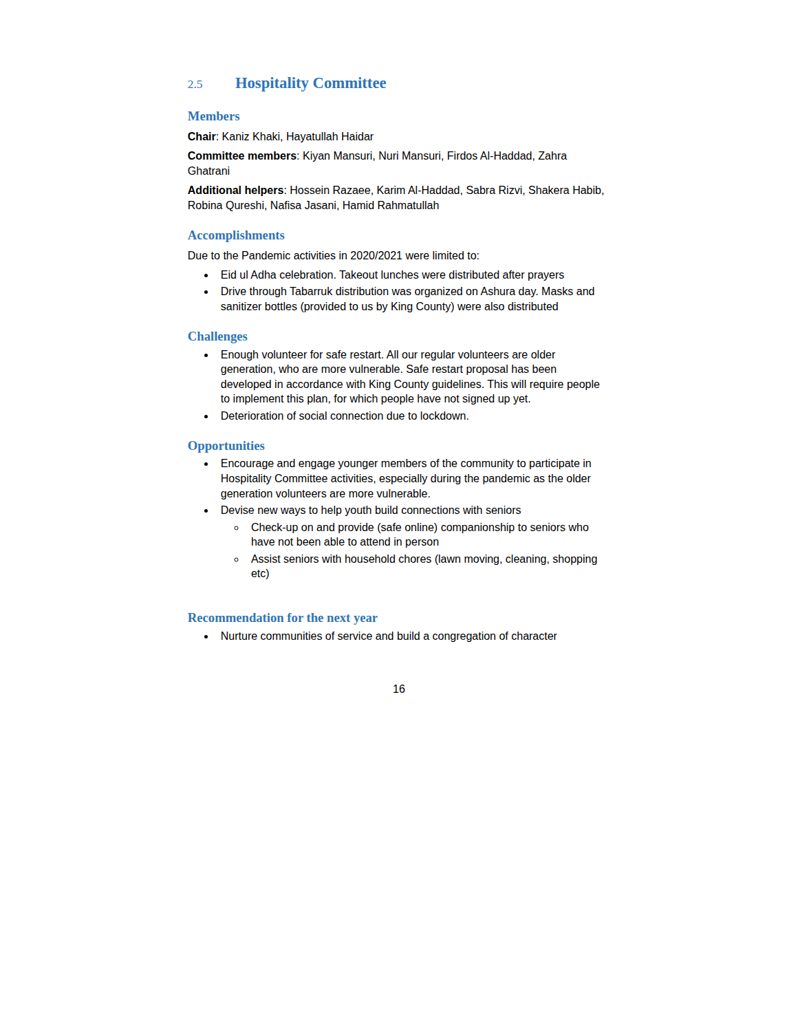2.5 Hospitality Committee
Members
Chair: Kaniz Khaki, Hayatullah Haidar
Committee members: Kiyan Mansuri, Nuri Mansuri, Firdos Al-Haddad, Zahra Ghatrani
Additional helpers: Hossein Razaee, Karim Al-Haddad, Sabra Rizvi, Shakera Habib, Robina Qureshi, Nafisa Jasani, Hamid Rahmatullah
Accomplishments
Due to the Pandemic activities in 2020/2021 were limited to:
Eid ul Adha celebration. Takeout lunches were distributed after prayers
Drive through Tabarruk distribution was organized on Ashura day. Masks and sanitizer bottles (provided to us by King County) were also distributed
Challenges
Enough volunteer for safe restart. All our regular volunteers are older generation, who are more vulnerable. Safe restart proposal has been developed in accordance with King County guidelines. This will require people to implement this plan, for which people have not signed up yet.
Deterioration of social connection due to lockdown.
Opportunities
Encourage and engage younger members of the community to participate in Hospitality Committee activities, especially during the pandemic as the older generation volunteers are more vulnerable.
Devise new ways to help youth build connections with seniors
Check-up on and provide (safe online) companionship to seniors who have not been able to attend in person
Assist seniors with household chores (lawn moving, cleaning, shopping etc)
Recommendation for the next year
Nurture communities of service and build a congregation of character
16